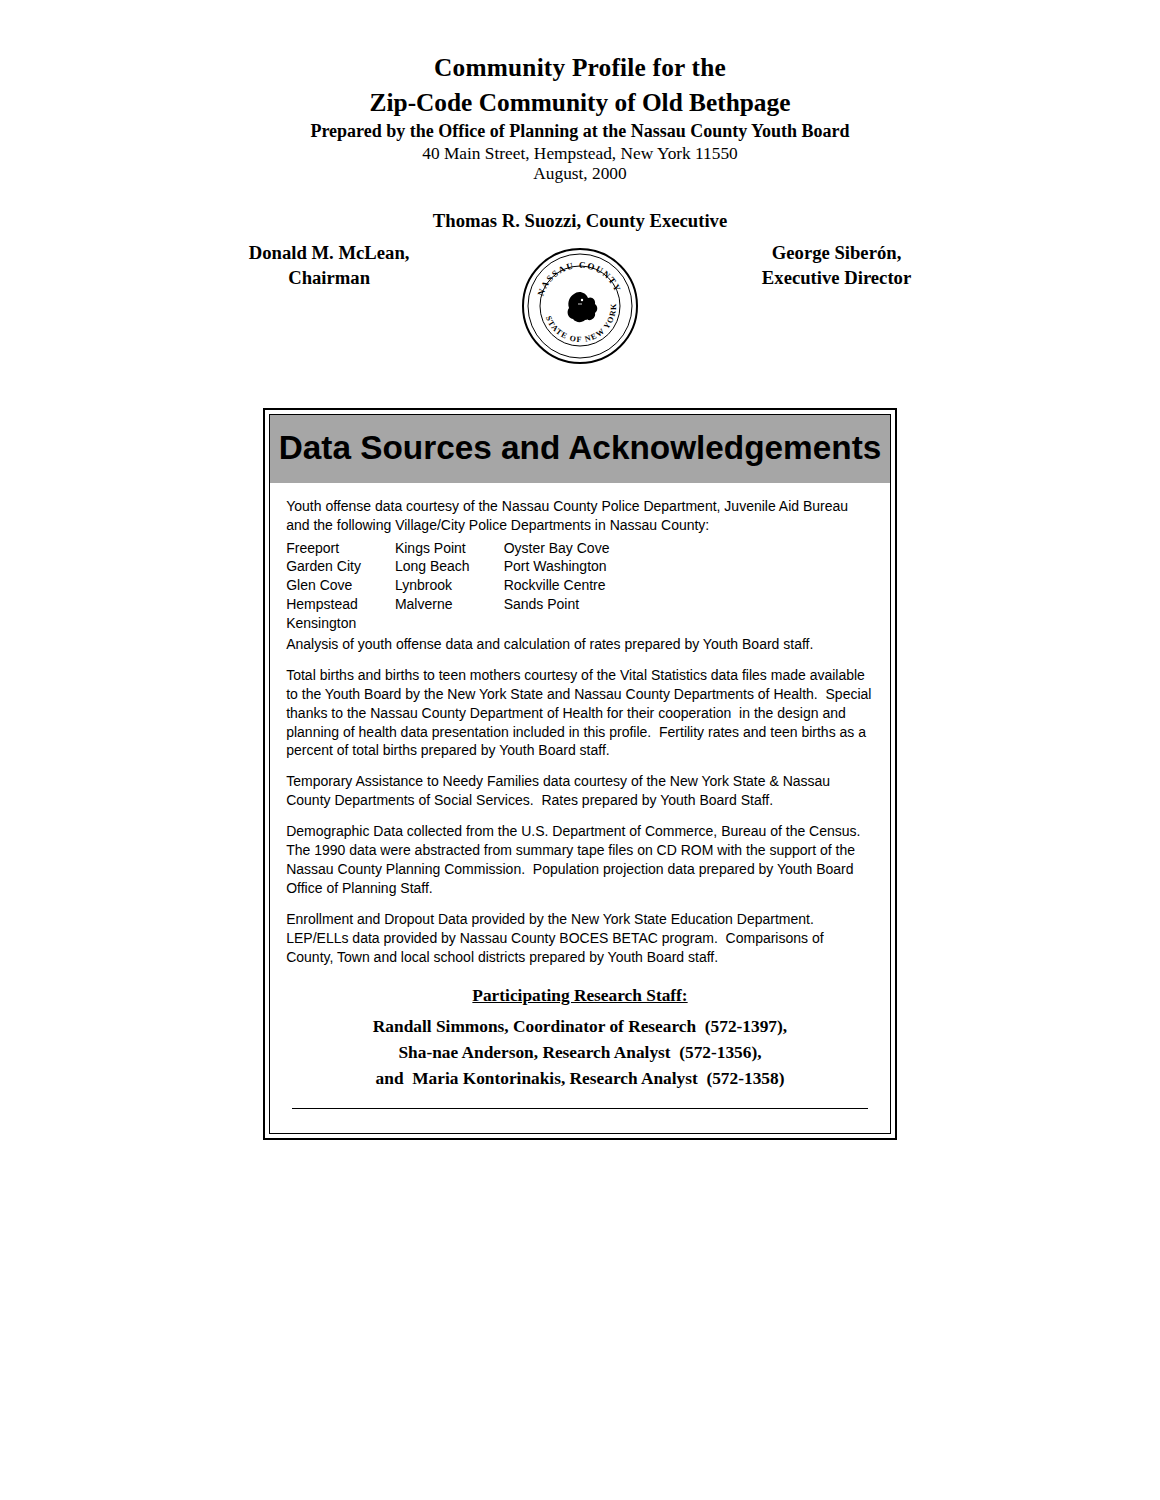Community Profile for the
Zip-Code Community of Old Bethpage
Prepared by the Office of Planning at the Nassau County Youth Board
40 Main Street, Hempstead, New York 11550
August, 2000
Thomas R. Suozzi, County Executive
Donald M. McLean,
Chairman
NASSAU COUNTY STATE OF NEW YORK
George Siberón,
Executive Director
Data Sources and Acknowledgements
Youth offense data courtesy of the Nassau County Police Department, Juvenile Aid Bureau
and the following Village/City Police Departments in Nassau County:
| Freeport | Kings Point | Oyster Bay Cove |
| Garden City | Long Beach | Port Washington |
| Glen Cove | Lynbrook | Rockville Centre |
| Hempstead | Malverne | Sands Point |
| Kensington | | |
Analysis of youth offense data and calculation of rates prepared by Youth Board staff.
Total births and births to teen mothers courtesy of the Vital Statistics data files made available to the Youth Board by the New York State and Nassau County Departments of Health. Special thanks to the Nassau County Department of Health for their cooperation in the design and planning of health data presentation included in this profile. Fertility rates and teen births as a percent of total births prepared by Youth Board staff.
Temporary Assistance to Needy Families data courtesy of the New York State & Nassau County Departments of Social Services. Rates prepared by Youth Board Staff.
Demographic Data collected from the U.S. Department of Commerce, Bureau of the Census. The 1990 data were abstracted from summary tape files on CD ROM with the support of the Nassau County Planning Commission. Population projection data prepared by Youth Board Office of Planning Staff.
Enrollment and Dropout Data provided by the New York State Education Department. LEP/ELLs data provided by Nassau County BOCES BETAC program. Comparisons of County, Town and local school districts prepared by Youth Board staff.
Participating Research Staff:
Randall Simmons, Coordinator of Research (572-1397),
Sha-nae Anderson, Research Analyst (572-1356),
and Maria Kontorinakis, Research Analyst (572-1358)